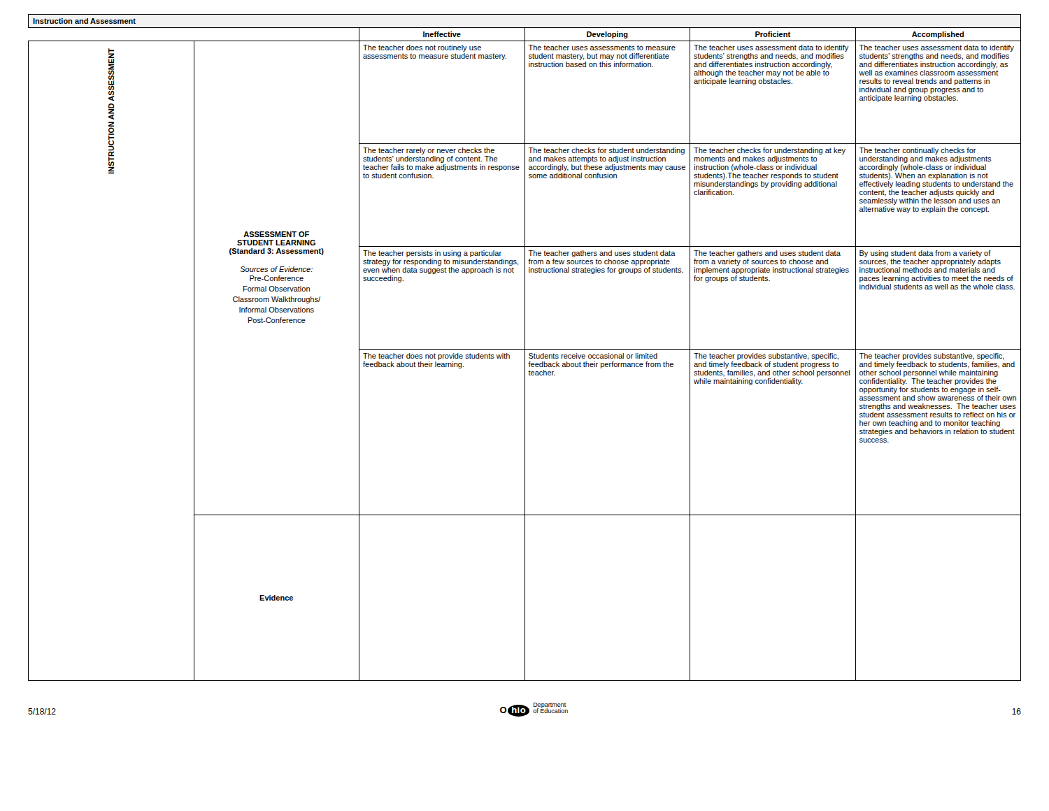| Instruction and Assessment |
| | | Ineffective | Developing | Proficient | Accomplished |
| INSTRUCTION AND ASSESSMENT | ASSESSMENT OF STUDENT LEARNING (Standard 3: Assessment) Sources of Evidence: Pre-Conference Formal Observation Classroom Walkthroughs/ Informal Observations Post-Conference | The teacher does not routinely use assessments to measure student mastery. | The teacher uses assessments to measure student mastery, but may not differentiate instruction based on this information. | The teacher uses assessment data to identify students’ strengths and needs, and modifies and differentiates instruction accordingly, although the teacher may not be able to anticipate learning obstacles. | The teacher uses assessment data to identify students’ strengths and needs, and modifies and differentiates instruction accordingly, as well as examines classroom assessment results to reveal trends and patterns in individual and group progress and to anticipate learning obstacles. |
| The teacher rarely or never checks the students’ understanding of content. The teacher fails to make adjustments in response to student confusion. | The teacher checks for student understanding and makes attempts to adjust instruction accordingly, but these adjustments may cause some additional confusion | The teacher checks for understanding at key moments and makes adjustments to instruction (whole-class or individual students).The teacher responds to student misunderstandings by providing additional clarification. | The teacher continually checks for understanding and makes adjustments accordingly (whole-class or individual students). When an explanation is not effectively leading students to understand the content, the teacher adjusts quickly and seamlessly within the lesson and uses an alternative way to explain the concept. |
| The teacher persists in using a particular strategy for responding to misunderstandings, even when data suggest the approach is not succeeding. | The teacher gathers and uses student data from a few sources to choose appropriate instructional strategies for groups of students. | The teacher gathers and uses student data from a variety of sources to choose and implement appropriate instructional strategies for groups of students. | By using student data from a variety of sources, the teacher appropriately adapts instructional methods and materials and paces learning activities to meet the needs of individual students as well as the whole class. |
| The teacher does not provide students with feedback about their learning. | Students receive occasional or limited feedback about their performance from the teacher. | The teacher provides substantive, specific, and timely feedback of student progress to students, families, and other school personnel while maintaining confidentiality. | The teacher provides substantive, specific, and timely feedback to students, families, and other school personnel while maintaining confidentiality. The teacher provides the opportunity for students to engage in self-assessment and show awareness of their own strengths and weaknesses. The teacher uses student assessment results to reflect on his or her own teaching and to monitor teaching strategies and behaviors in relation to student success. |
| Evidence | | | | |
5/18/12
Ohio Department
of Education
16